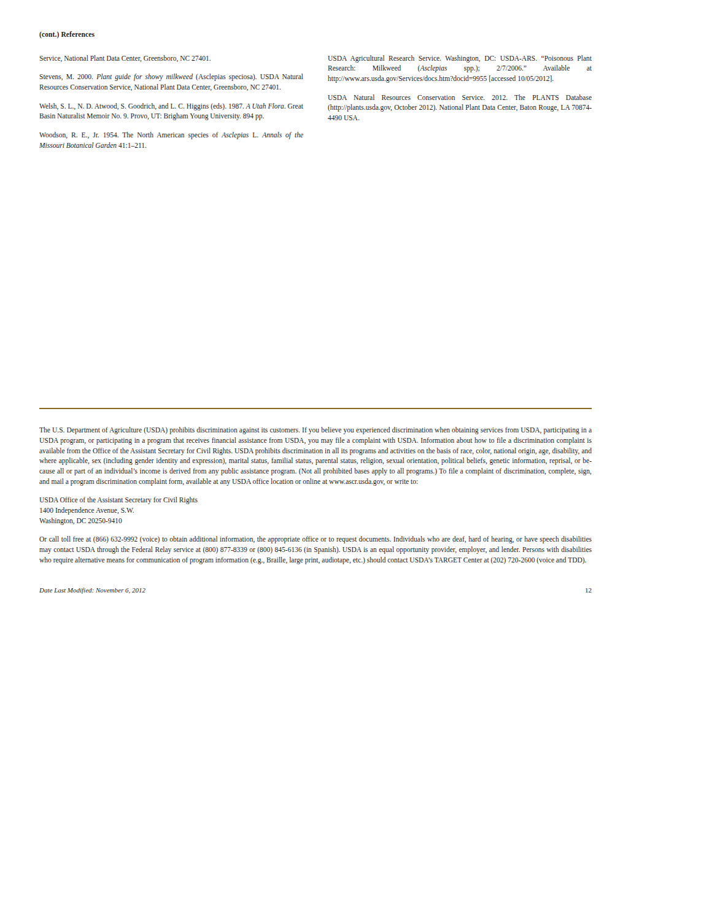(cont.) References
Service, National Plant Data Center, Greensboro, NC 27401.
Stevens, M. 2000. Plant guide for showy milkweed (Asclepias speciosa). USDA Natural Resources Conservation Service, National Plant Data Center, Greensboro, NC 27401.
Welsh, S. L., N. D. Atwood, S. Goodrich, and L. C. Higgins (eds). 1987. A Utah Flora. Great Basin Naturalist Memoir No. 9. Provo, UT: Brigham Young University. 894 pp.
Woodson, R. E., Jr. 1954. The North American species of Asclepias L. Annals of the Missouri Botanical Garden 41:1–211.
USDA Agricultural Research Service. Washington, DC: USDA-ARS. “Poisonous Plant Research: Milkweed (Asclepias spp.); 2/7/2006.” Available at http://www.ars.usda.gov/Services/docs.htm?docid=9955 [accessed 10/05/2012].
USDA Natural Resources Conservation Service. 2012. The PLANTS Database (http://plants.usda.gov, October 2012). National Plant Data Center, Baton Rouge, LA 70874-4490 USA.
The U.S. Department of Agriculture (USDA) prohibits discrimination against its customers. If you believe you experienced discrimination when obtaining services from USDA, participating in a USDA program, or participating in a program that receives financial assistance from USDA, you may file a complaint with USDA. Information about how to file a discrimination complaint is available from the Office of the Assistant Secretary for Civil Rights. USDA prohibits discrimination in all its programs and activities on the basis of race, color, national origin, age, disability, and where applicable, sex (including gender identity and expression), marital status, familial status, parental status, religion, sexual orientation, political beliefs, genetic information, reprisal, or because all or part of an individual’s income is derived from any public assistance program. (Not all prohibited bases apply to all programs.) To file a complaint of discrimination, complete, sign, and mail a program discrimination complaint form, available at any USDA office location or online at www.ascr.usda.gov, or write to:
USDA Office of the Assistant Secretary for Civil Rights
1400 Independence Avenue, S.W.
Washington, DC 20250-9410
Or call toll free at (866) 632-9992 (voice) to obtain additional information, the appropriate office or to request documents. Individuals who are deaf, hard of hearing, or have speech disabilities may contact USDA through the Federal Relay service at (800) 877-8339 or (800) 845-6136 (in Spanish). USDA is an equal opportunity provider, employer, and lender. Persons with disabilities who require alternative means for communication of program information (e.g., Braille, large print, audiotape, etc.) should contact USDA’s TARGET Center at (202) 720-2600 (voice and TDD).
Date Last Modified: November 6, 2012 12